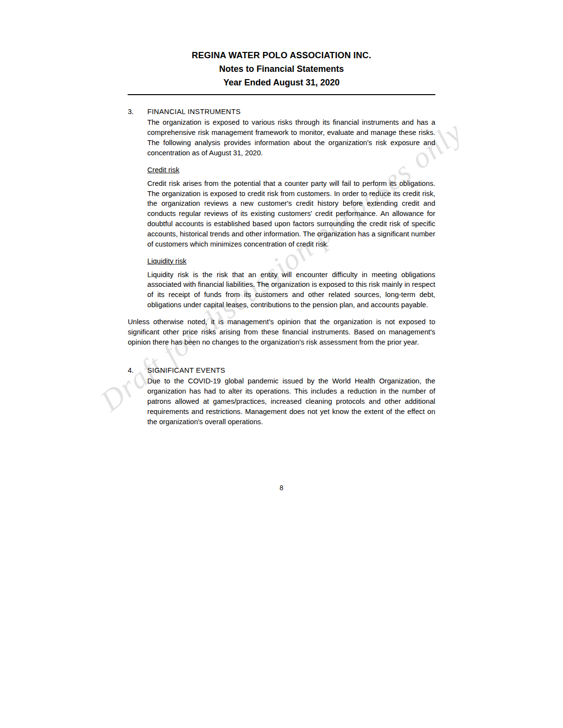Draft for discussion purposes only
REGINA WATER POLO ASSOCIATION INC.
Notes to Financial Statements
Year Ended August 31, 2020
3.
FINANCIAL INSTRUMENTS
The organization is exposed to various risks through its financial instruments and has a comprehensive risk management framework to monitor, evaluate and manage these risks. The following analysis provides information about the organization's risk exposure and concentration as of August 31, 2020.
Credit risk
Credit risk arises from the potential that a counter party will fail to perform its obligations. The organization is exposed to credit risk from customers. In order to reduce its credit risk, the organization reviews a new customer's credit history before extending credit and conducts regular reviews of its existing customers' credit performance. An allowance for doubtful accounts is established based upon factors surrounding the credit risk of specific accounts, historical trends and other information. The organization has a significant number of customers which minimizes concentration of credit risk.
Liquidity risk
Liquidity risk is the risk that an entity will encounter difficulty in meeting obligations associated with financial liabilities. The organization is exposed to this risk mainly in respect of its receipt of funds from its customers and other related sources, long-term debt, obligations under capital leases, contributions to the pension plan, and accounts payable.
Unless otherwise noted, it is management’s opinion that the organization is not exposed to significant other price risks arising from these financial instruments. Based on management's opinion there has been no changes to the organization's risk assessment from the prior year.
4.
SIGNIFICANT EVENTS
Due to the COVID-19 global pandemic issued by the World Health Organization, the organization has had to alter its operations. This includes a reduction in the number of patrons allowed at games/practices, increased cleaning protocols and other additional requirements and restrictions. Management does not yet know the extent of the effect on the organization's overall operations.
8